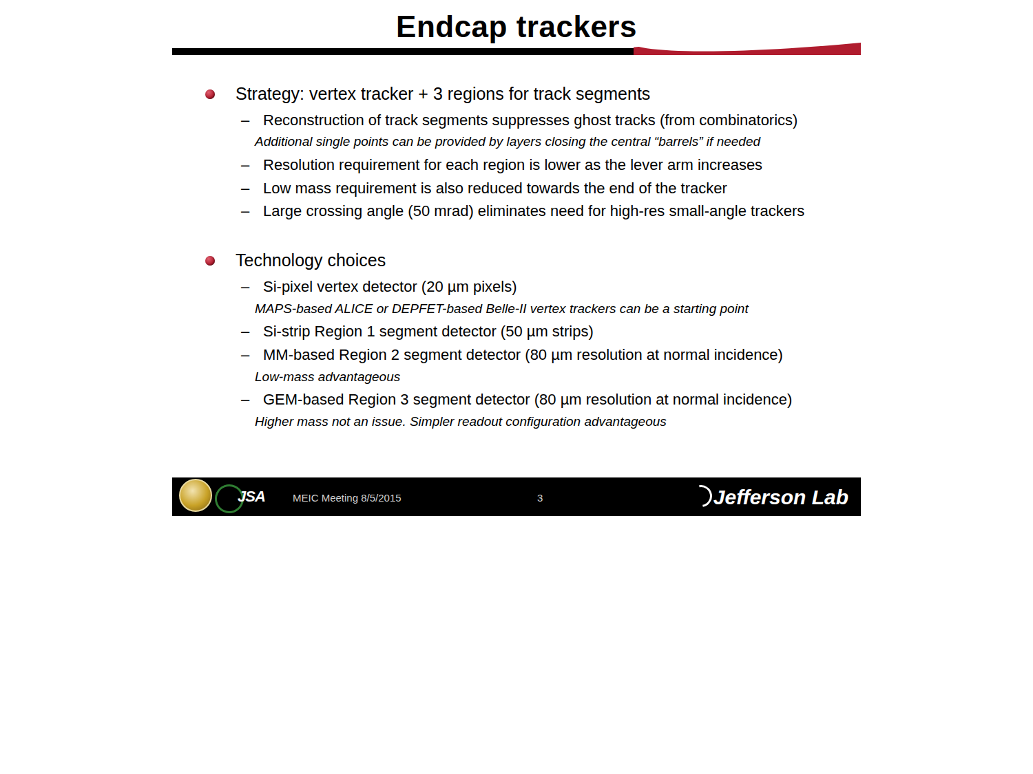Endcap trackers
Strategy: vertex tracker + 3 regions for track segments
–Reconstruction of track segments suppresses ghost tracks (from combinatorics)
Additional single points can be provided by layers closing the central “barrels” if needed
–Resolution requirement for each region is lower as the lever arm increases
–Low mass requirement is also reduced towards the end of the tracker
–Large crossing angle (50 mrad) eliminates need for high-res small-angle trackers
Technology choices
–Si-pixel vertex detector (20 µm pixels)
MAPS-based ALICE or DEPFET-based Belle-II vertex trackers can be a starting point
–Si-strip Region 1 segment detector (50 µm strips)
–MM-based Region 2 segment detector (80 µm resolution at normal incidence)
Low-mass advantageous
–GEM-based Region 3 segment detector (80 µm resolution at normal incidence)
Higher mass not an issue. Simpler readout configuration advantageous
JSA
MEIC Meeting 8/5/2015
3
Jefferson Lab